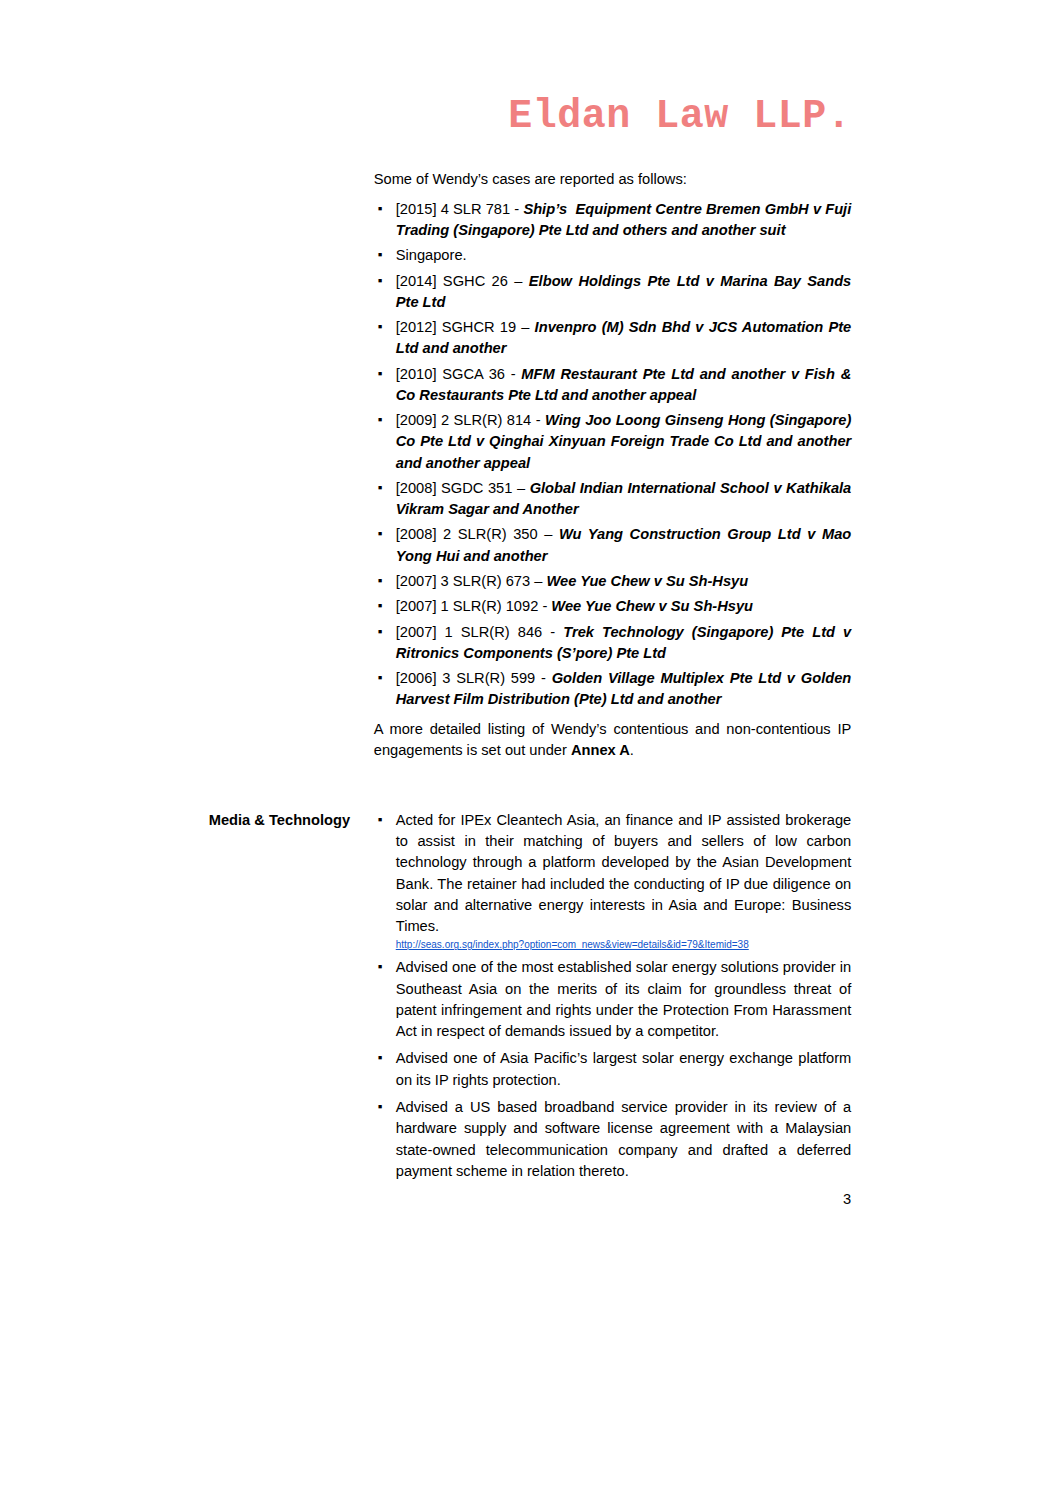Eldan Law LLP.
Some of Wendy’s cases are reported as follows:
[2015] 4 SLR 781 - Ship’s Equipment Centre Bremen GmbH v Fuji Trading (Singapore) Pte Ltd and others and another suit
Singapore.
[2014] SGHC 26 – Elbow Holdings Pte Ltd v Marina Bay Sands Pte Ltd
[2012] SGHCR 19 – Invenpro (M) Sdn Bhd v JCS Automation Pte Ltd and another
[2010] SGCA 36 - MFM Restaurant Pte Ltd and another v Fish & Co Restaurants Pte Ltd and another appeal
[2009] 2 SLR(R) 814 - Wing Joo Loong Ginseng Hong (Singapore) Co Pte Ltd v Qinghai Xinyuan Foreign Trade Co Ltd and another and another appeal
[2008] SGDC 351 – Global Indian International School v Kathikala Vikram Sagar and Another
[2008] 2 SLR(R) 350 – Wu Yang Construction Group Ltd v Mao Yong Hui and another
[2007] 3 SLR(R) 673 – Wee Yue Chew v Su Sh-Hsyu
[2007] 1 SLR(R) 1092 - Wee Yue Chew v Su Sh-Hsyu
[2007] 1 SLR(R) 846 - Trek Technology (Singapore) Pte Ltd v Ritronics Components (S’pore) Pte Ltd
[2006] 3 SLR(R) 599 - Golden Village Multiplex Pte Ltd v Golden Harvest Film Distribution (Pte) Ltd and another
A more detailed listing of Wendy’s contentious and non-contentious IP engagements is set out under Annex A.
Media & Technology
Acted for IPEx Cleantech Asia, an finance and IP assisted brokerage to assist in their matching of buyers and sellers of low carbon technology through a platform developed by the Asian Development Bank. The retainer had included the conducting of IP due diligence on solar and alternative energy interests in Asia and Europe: Business Times. http://seas.org.sg/index.php?option=com_news&view=details&id=79&Itemid=38
Advised one of the most established solar energy solutions provider in Southeast Asia on the merits of its claim for groundless threat of patent infringement and rights under the Protection From Harassment Act in respect of demands issued by a competitor.
Advised one of Asia Pacific’s largest solar energy exchange platform on its IP rights protection.
Advised a US based broadband service provider in its review of a hardware supply and software license agreement with a Malaysian state-owned telecommunication company and drafted a deferred payment scheme in relation thereto.
3